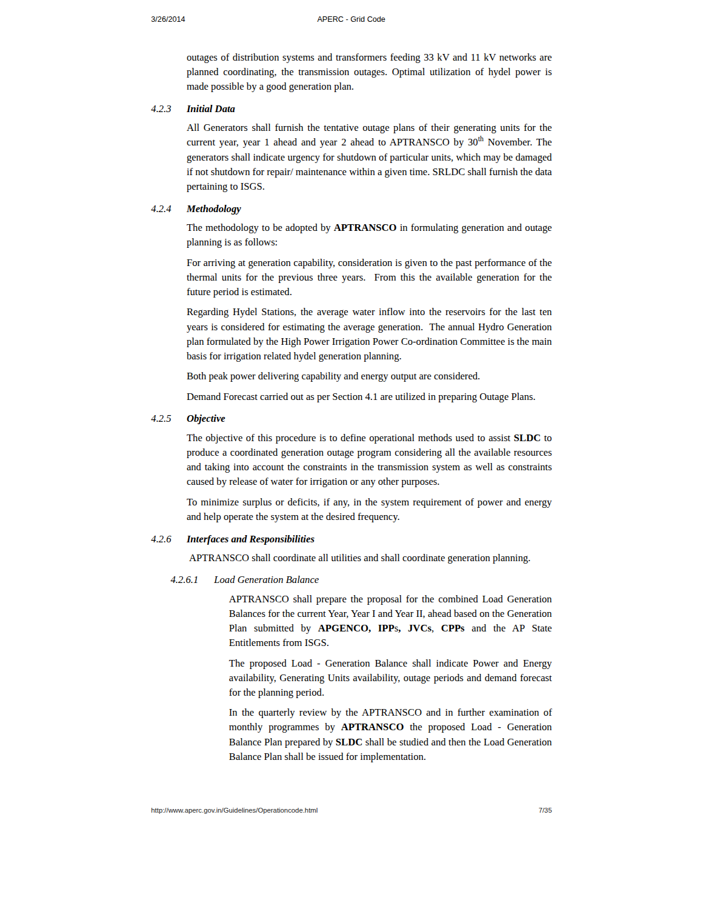3/26/2014
APERC - Grid Code
outages of distribution systems and transformers feeding 33 kV and 11 kV networks are planned coordinating, the transmission outages. Optimal utilization of hydel power is made possible by a good generation plan.
4.2.3
Initial Data
All Generators shall furnish the tentative outage plans of their generating units for the current year, year 1 ahead and year 2 ahead to APTRANSCO by 30th November. The generators shall indicate urgency for shutdown of particular units, which may be damaged if not shutdown for repair/ maintenance within a given time. SRLDC shall furnish the data pertaining to ISGS.
4.2.4
Methodology
The methodology to be adopted by APTRANSCO in formulating generation and outage planning is as follows:
For arriving at generation capability, consideration is given to the past performance of the thermal units for the previous three years. From this the available generation for the future period is estimated.
Regarding Hydel Stations, the average water inflow into the reservoirs for the last ten years is considered for estimating the average generation. The annual Hydro Generation plan formulated by the High Power Irrigation Power Co-ordination Committee is the main basis for irrigation related hydel generation planning.
Both peak power delivering capability and energy output are considered.
Demand Forecast carried out as per Section 4.1 are utilized in preparing Outage Plans.
4.2.5
Objective
The objective of this procedure is to define operational methods used to assist SLDC to produce a coordinated generation outage program considering all the available resources and taking into account the constraints in the transmission system as well as constraints caused by release of water for irrigation or any other purposes.
To minimize surplus or deficits, if any, in the system requirement of power and energy and help operate the system at the desired frequency.
4.2.6
Interfaces and Responsibilities
APTRANSCO shall coordinate all utilities and shall coordinate generation planning.
4.2.6.1
Load Generation Balance
APTRANSCO shall prepare the proposal for the combined Load Generation Balances for the current Year, Year I and Year II, ahead based on the Generation Plan submitted by APGENCO, IPPs, JVCs, CPPs and the AP State Entitlements from ISGS.
The proposed Load - Generation Balance shall indicate Power and Energy availability, Generating Units availability, outage periods and demand forecast for the planning period.
In the quarterly review by the APTRANSCO and in further examination of monthly programmes by APTRANSCO the proposed Load - Generation Balance Plan prepared by SLDC shall be studied and then the Load Generation Balance Plan shall be issued for implementation.
http://www.aperc.gov.in/Guidelines/Operationcode.html
7/35